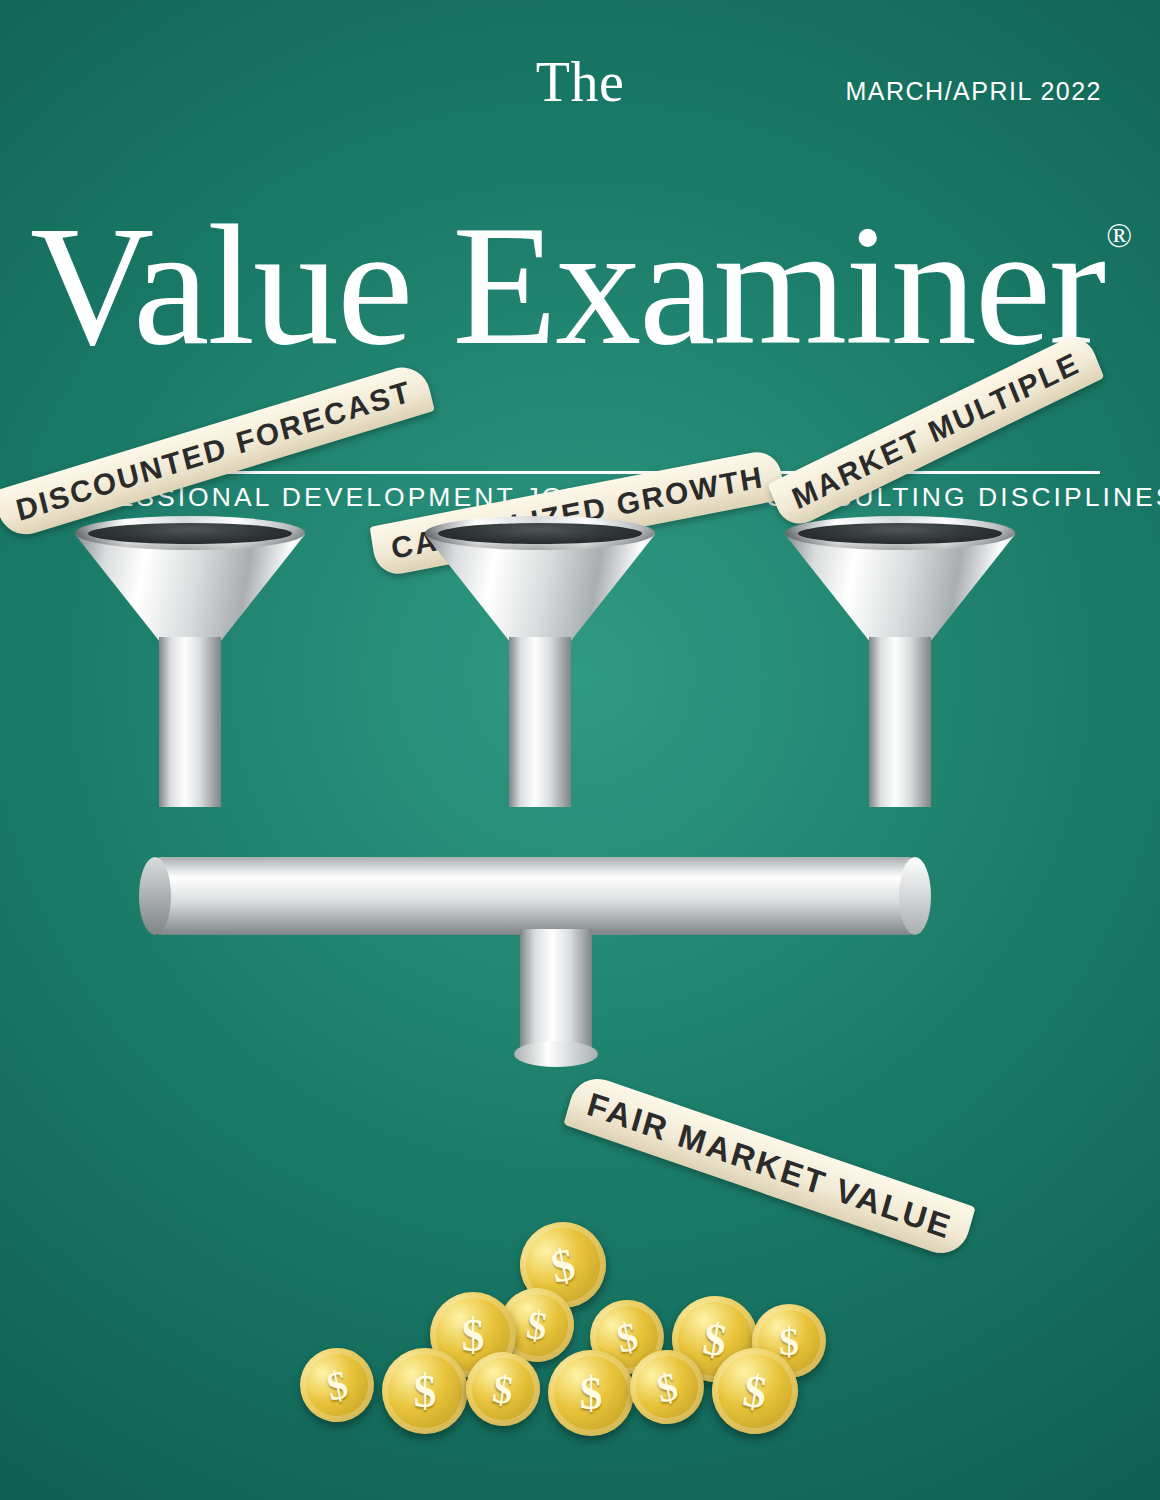MARCH/APRIL 2022
The
Value Examiner®
A PROFESSIONAL DEVELOPMENT JOURNAL for the CONSULTING DISCIPLINES
Discounted Forecast
Capitalized Growth
Market Multiple
Fair Market Value
$
$
$
$
$
$
$
$
$
$
$
$
Funnel labels: Discounted Forecast, Capitalized Growth, Market Multiple. Output label: Fair Market Value.